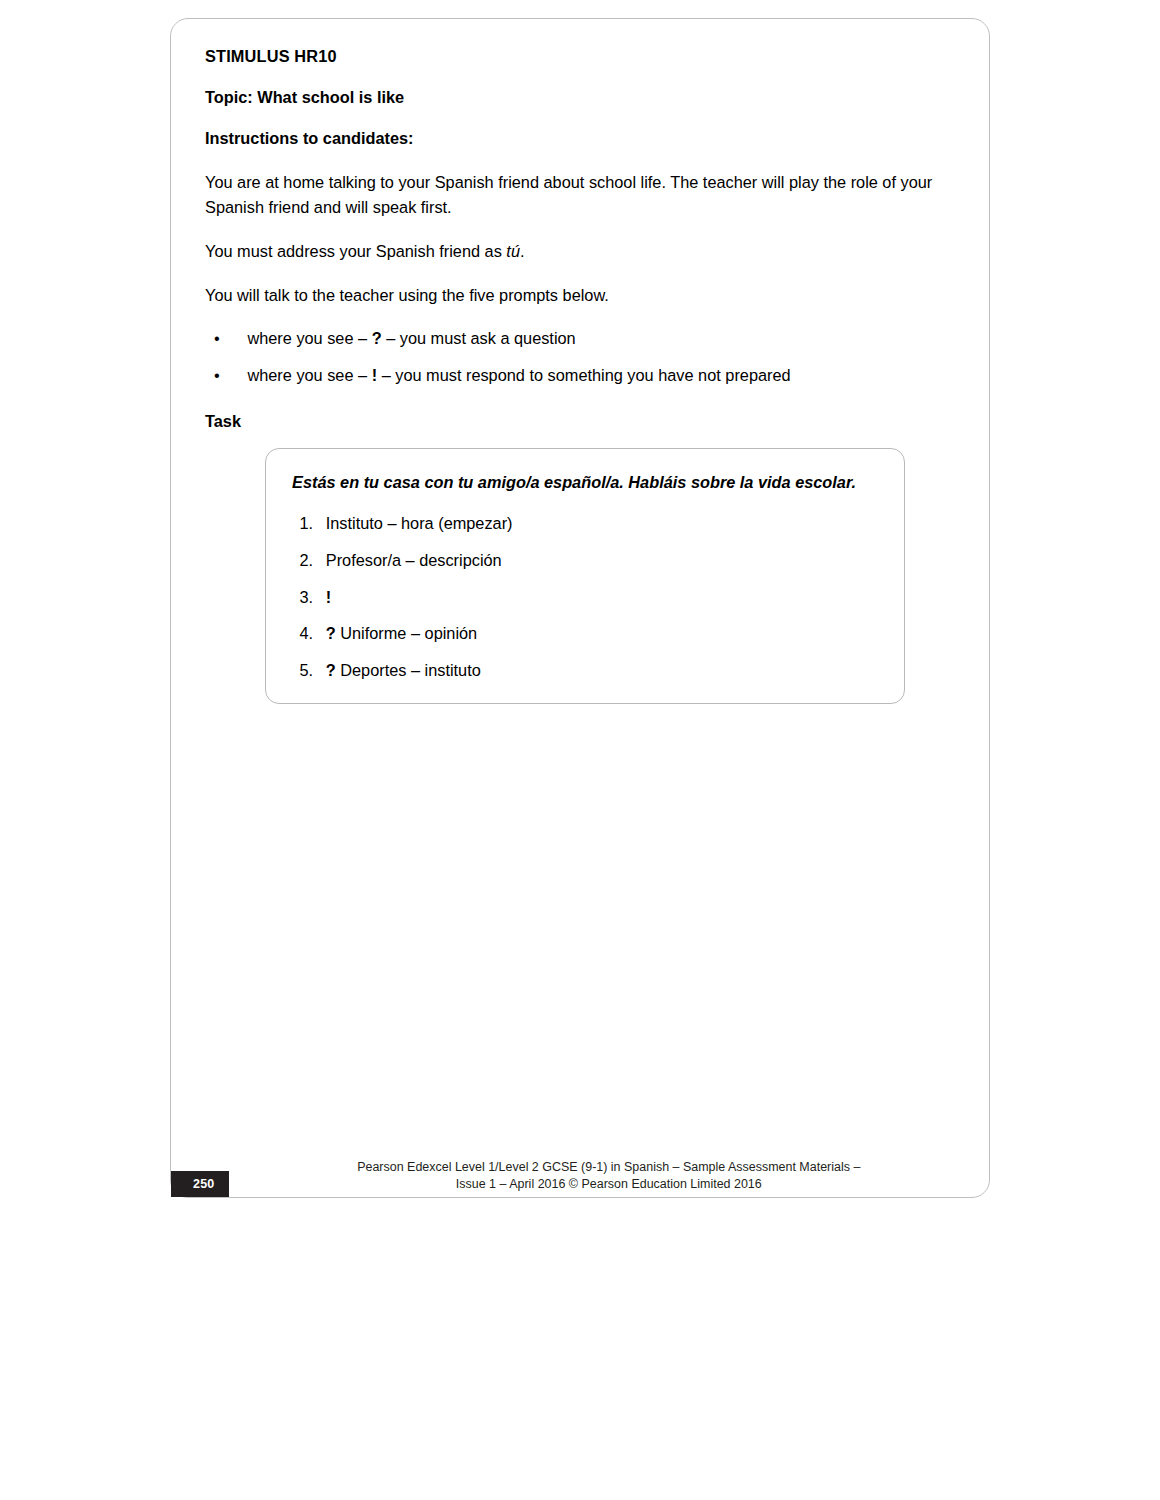STIMULUS HR10
Topic: What school is like
Instructions to candidates:
You are at home talking to your Spanish friend about school life. The teacher will play the role of your Spanish friend and will speak first.
You must address your Spanish friend as tú.
You will talk to the teacher using the five prompts below.
where you see – ? – you must ask a question
where you see – ! – you must respond to something you have not prepared
Task
Estás en tu casa con tu amigo/a español/a. Habláis sobre la vida escolar.
Instituto – hora (empezar)
Profesor/a – descripción
!
? Uniforme – opinión
? Deportes – instituto
250
Pearson Edexcel Level 1/Level 2 GCSE (9-1) in Spanish – Sample Assessment Materials – Issue 1 – April 2016 © Pearson Education Limited 2016